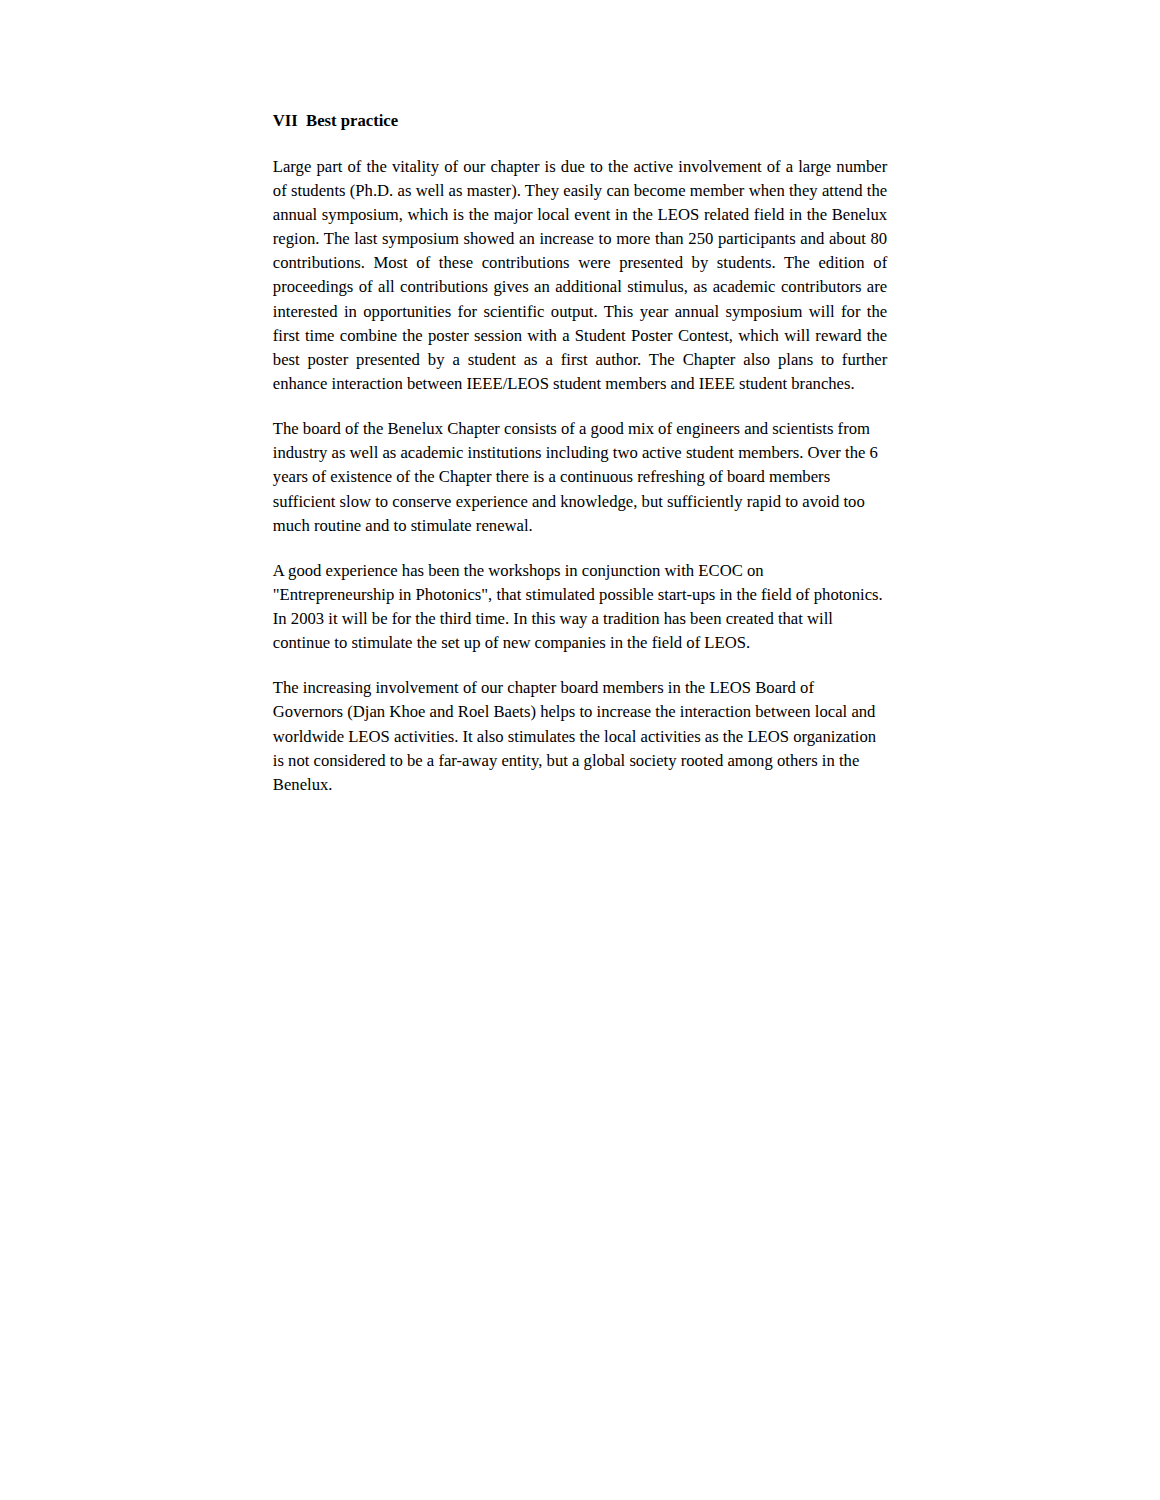VII Best practice
Large part of the vitality of our chapter is due to the active involvement of a large number of students (Ph.D. as well as master). They easily can become member when they attend the annual symposium, which is the major local event in the LEOS related field in the Benelux region. The last symposium showed an increase to more than 250 participants and about 80 contributions. Most of these contributions were presented by students. The edition of proceedings of all contributions gives an additional stimulus, as academic contributors are interested in opportunities for scientific output. This year annual symposium will for the first time combine the poster session with a Student Poster Contest, which will reward the best poster presented by a student as a first author. The Chapter also plans to further enhance interaction between IEEE/LEOS student members and IEEE student branches.
The board of the Benelux Chapter consists of a good mix of engineers and scientists from industry as well as academic institutions including two active student members. Over the 6 years of existence of the Chapter there is a continuous refreshing of board members sufficient slow to conserve experience and knowledge, but sufficiently rapid to avoid too much routine and to stimulate renewal.
A good experience has been the workshops in conjunction with ECOC on "Entrepreneurship in Photonics", that stimulated possible start-ups in the field of photonics. In 2003 it will be for the third time. In this way a tradition has been created that will continue to stimulate the set up of new companies in the field of LEOS.
The increasing involvement of our chapter board members in the LEOS Board of Governors (Djan Khoe and Roel Baets) helps to increase the interaction between local and worldwide LEOS activities. It also stimulates the local activities as the LEOS organization is not considered to be a far-away entity, but a global society rooted among others in the Benelux.